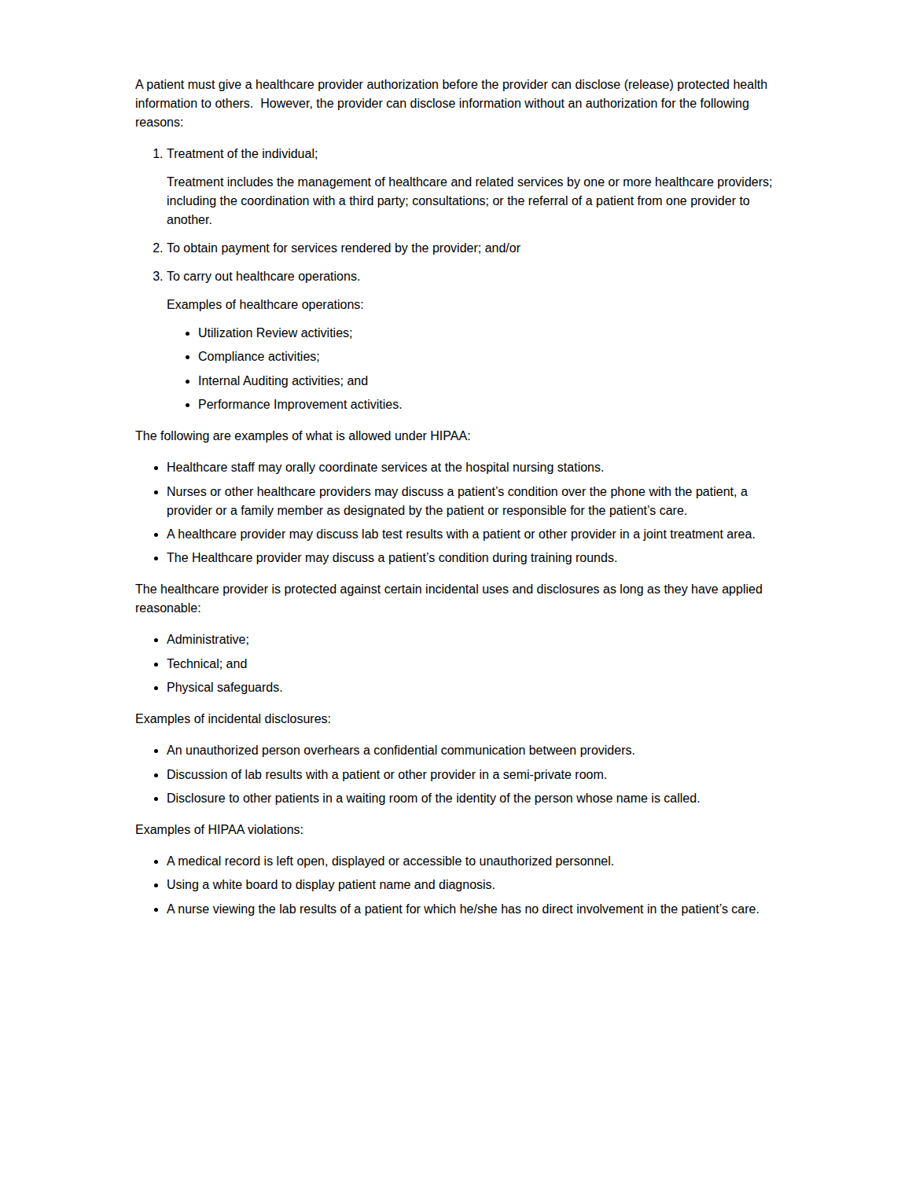A patient must give a healthcare provider authorization before the provider can disclose (release) protected health information to others. However, the provider can disclose information without an authorization for the following reasons:
Treatment of the individual;
Treatment includes the management of healthcare and related services by one or more healthcare providers; including the coordination with a third party; consultations; or the referral of a patient from one provider to another.
To obtain payment for services rendered by the provider; and/or
To carry out healthcare operations.
Examples of healthcare operations:
Utilization Review activities;
Compliance activities;
Internal Auditing activities; and
Performance Improvement activities.
The following are examples of what is allowed under HIPAA:
Healthcare staff may orally coordinate services at the hospital nursing stations.
Nurses or other healthcare providers may discuss a patient’s condition over the phone with the patient, a provider or a family member as designated by the patient or responsible for the patient’s care.
A healthcare provider may discuss lab test results with a patient or other provider in a joint treatment area.
The Healthcare provider may discuss a patient’s condition during training rounds.
The healthcare provider is protected against certain incidental uses and disclosures as long as they have applied reasonable:
Administrative;
Technical; and
Physical safeguards.
Examples of incidental disclosures:
An unauthorized person overhears a confidential communication between providers.
Discussion of lab results with a patient or other provider in a semi-private room.
Disclosure to other patients in a waiting room of the identity of the person whose name is called.
Examples of HIPAA violations:
A medical record is left open, displayed or accessible to unauthorized personnel.
Using a white board to display patient name and diagnosis.
A nurse viewing the lab results of a patient for which he/she has no direct involvement in the patient’s care.